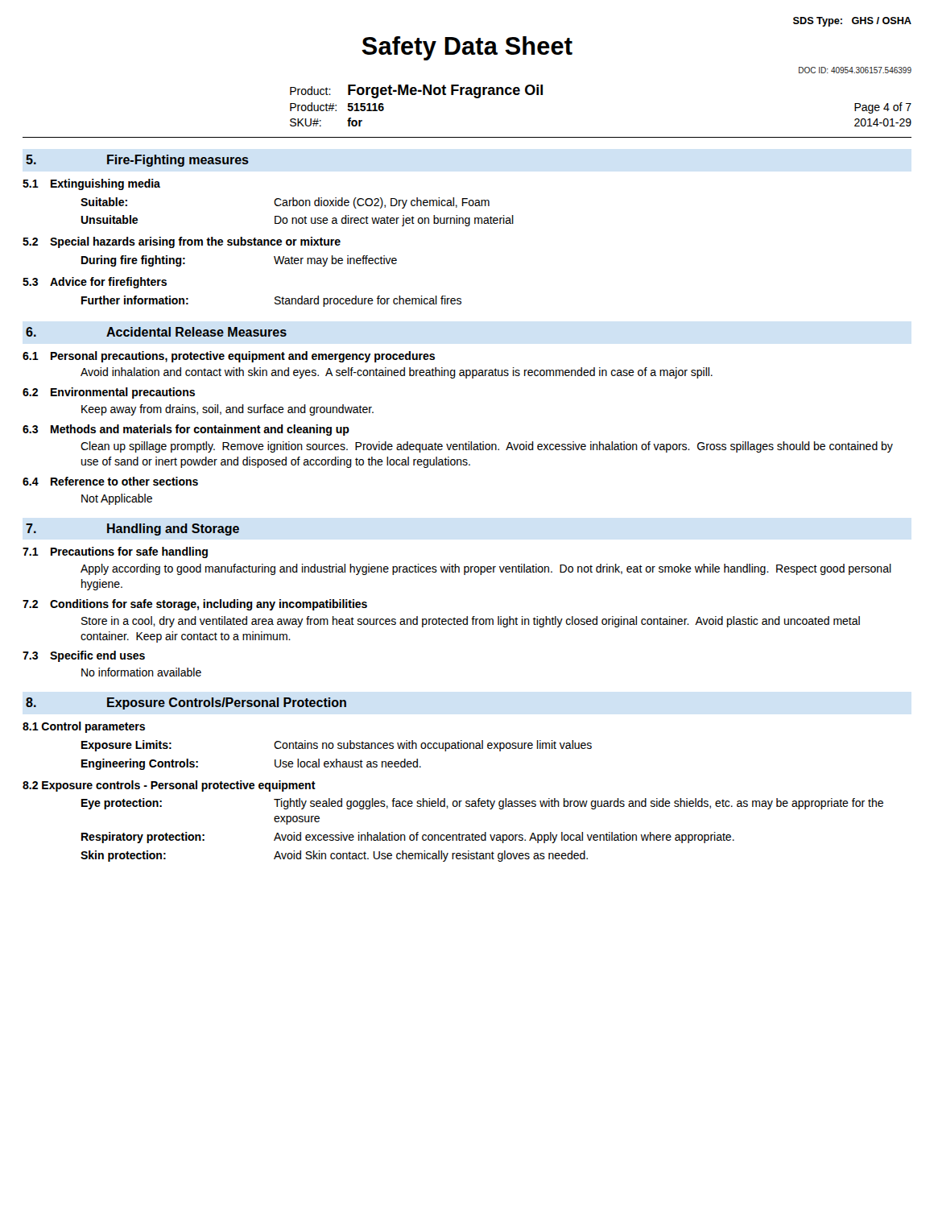SDS Type: GHS / OSHA
Safety Data Sheet
DOC ID: 40954.306157.546399
| | Product: Forget-Me-Not Fragrance Oil | |
| | Product#: 515116 | Page 4 of 7 |
| | SKU#: for | 2014-01-29 |
5. Fire-Fighting measures
5.1 Extinguishing media
| Suitable: | Carbon dioxide (CO2), Dry chemical, Foam |
| Unsuitable | Do not use a direct water jet on burning material |
5.2 Special hazards arising from the substance or mixture
| During fire fighting: | Water may be ineffective |
5.3 Advice for firefighters
| Further information: | Standard procedure for chemical fires |
6. Accidental Release Measures
6.1 Personal precautions, protective equipment and emergency procedures
Avoid inhalation and contact with skin and eyes. A self-contained breathing apparatus is recommended in case of a major spill.
6.2 Environmental precautions
Keep away from drains, soil, and surface and groundwater.
6.3 Methods and materials for containment and cleaning up
Clean up spillage promptly. Remove ignition sources. Provide adequate ventilation. Avoid excessive inhalation of vapors. Gross spillages should be contained by use of sand or inert powder and disposed of according to the local regulations.
6.4 Reference to other sections
Not Applicable
7. Handling and Storage
7.1 Precautions for safe handling
Apply according to good manufacturing and industrial hygiene practices with proper ventilation. Do not drink, eat or smoke while handling. Respect good personal hygiene.
7.2 Conditions for safe storage, including any incompatibilities
Store in a cool, dry and ventilated area away from heat sources and protected from light in tightly closed original container. Avoid plastic and uncoated metal container. Keep air contact to a minimum.
7.3 Specific end uses
No information available
8. Exposure Controls/Personal Protection
8.1 Control parameters
| Exposure Limits: | Contains no substances with occupational exposure limit values |
| Engineering Controls: | Use local exhaust as needed. |
8.2 Exposure controls - Personal protective equipment
| Eye protection: | Tightly sealed goggles, face shield, or safety glasses with brow guards and side shields, etc. as may be appropriate for the exposure |
| Respiratory protection: | Avoid excessive inhalation of concentrated vapors. Apply local ventilation where appropriate. |
| Skin protection: | Avoid Skin contact. Use chemically resistant gloves as needed. |